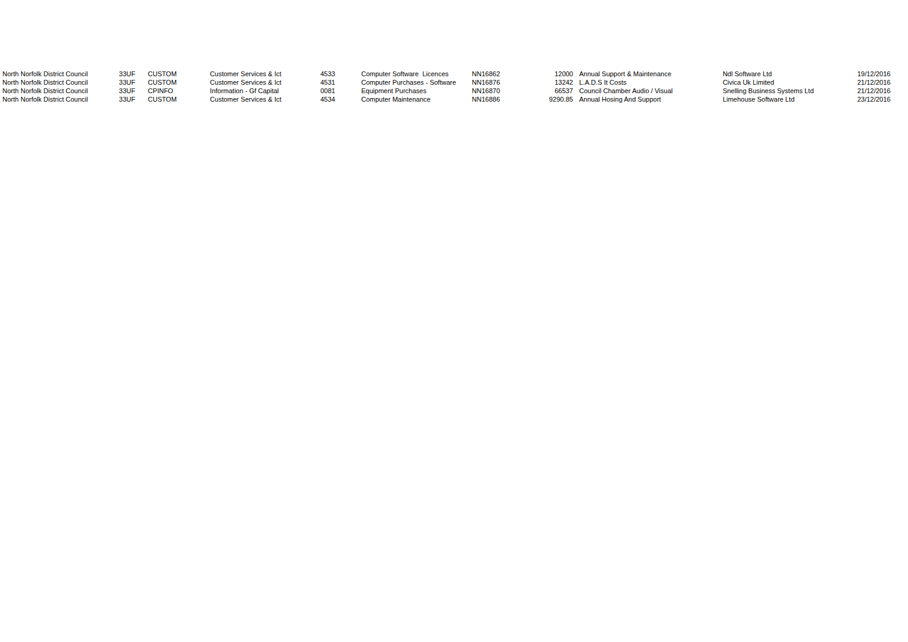| North Norfolk District Council | 33UF | CUSTOM | Customer Services & Ict | 4533 | Computer Software Licences | NN16862 | 12000 | Annual Support & Maintenance | Ndl Software Ltd | 19/12/2016 |
| North Norfolk District Council | 33UF | CUSTOM | Customer Services & Ict | 4531 | Computer Purchases - Software | NN16876 | 13242 | L.A.D.S It Costs | Civica Uk Limited | 21/12/2016 |
| North Norfolk District Council | 33UF | CPINFO | Information - Gf Capital | 0081 | Equipment Purchases | NN16870 | 66537 | Council Chamber Audio / Visual | Snelling Business Systems Ltd | 21/12/2016 |
| North Norfolk District Council | 33UF | CUSTOM | Customer Services & Ict | 4534 | Computer Maintenance | NN16886 | 9290.85 | Annual Hosing And Support | Limehouse Software Ltd | 23/12/2016 |